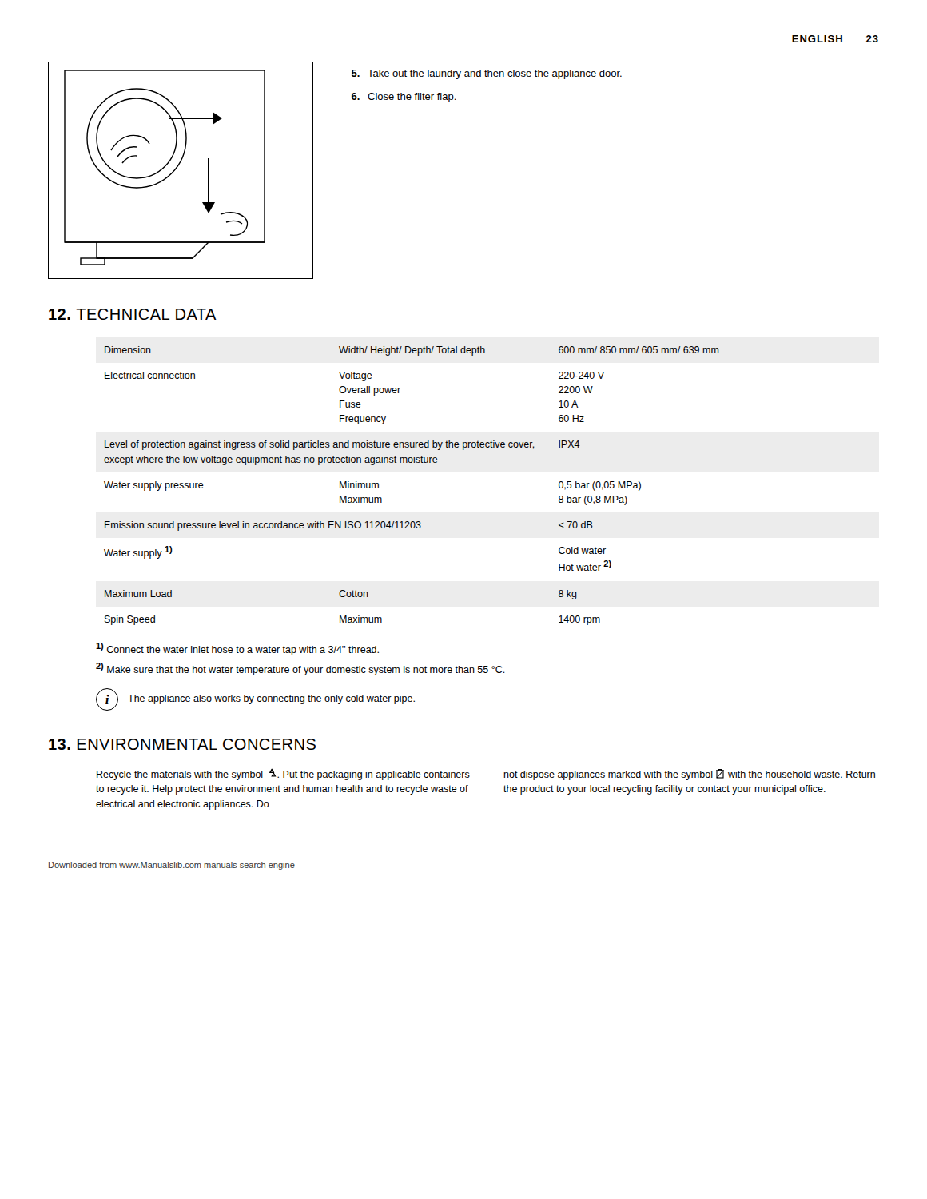ENGLISH23
Take out the laundry and then close the appliance door.
Close the filter flap.
12. TECHNICAL DATA
| Dimension | Width/ Height/ Depth/ Total depth | 600 mm/ 850 mm/ 605 mm/ 639 mm |
| Electrical connection | Voltage Overall power Fuse Frequency | 220-240 V 2200 W 10 A 60 Hz |
| Level of protection against ingress of solid particles and moisture ensured by the protective cover, except where the low voltage equipment has no protection against moisture | IPX4 |
| Water supply pressure | Minimum Maximum | 0,5 bar (0,05 MPa) 8 bar (0,8 MPa) |
| Emission sound pressure level in accordance with EN ISO 11204/11203 | < 70 dB |
| Water supply 1) | Cold water Hot water 2) |
| Maximum Load | Cotton | 8 kg |
| Spin Speed | Maximum | 1400 rpm |
1) Connect the water inlet hose to a water tap with a 3/4'' thread.
2) Make sure that the hot water temperature of your domestic system is not more than 55 °C.
i
The appliance also works by connecting the only cold water pipe.
13. ENVIRONMENTAL CONCERNS
Recycle the materials with the symbol . Put the packaging in applicable containers to recycle it. Help protect the environment and human health and to recycle waste of electrical and electronic appliances. Do
not dispose appliances marked with the symbol with the household waste. Return the product to your local recycling facility or contact your municipal office.
Downloaded from www.Manualslib.com manuals search engine